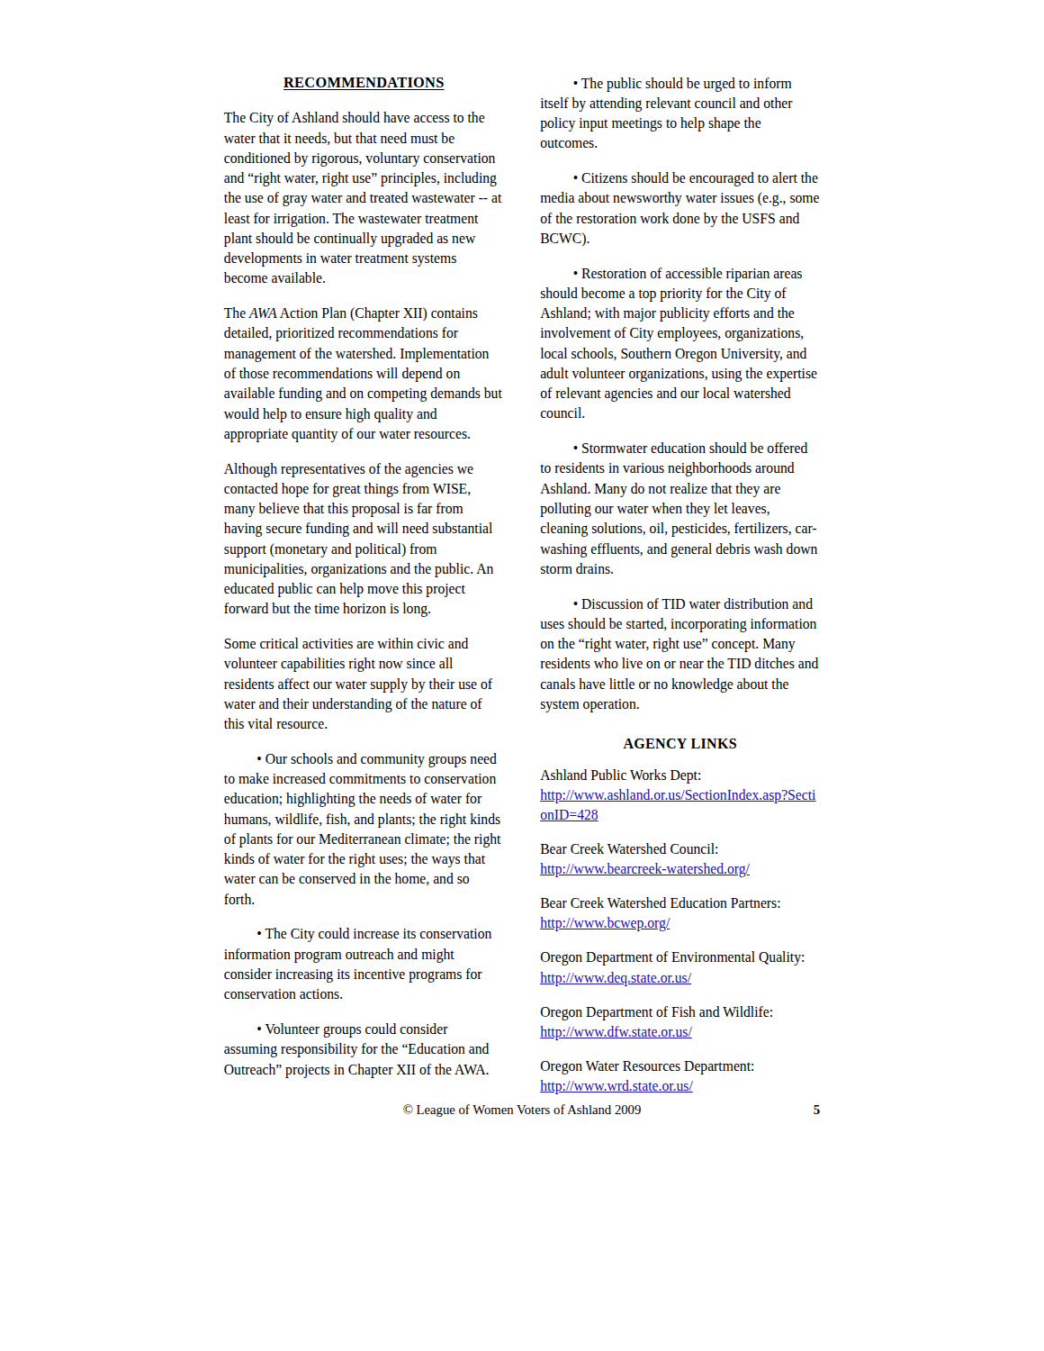RECOMMENDATIONS
The City of Ashland should have access to the water that it needs, but that need must be conditioned by rigorous, voluntary conservation and “right water, right use” principles, including the use of gray water and treated wastewater -- at least for irrigation. The wastewater treatment plant should be continually upgraded as new developments in water treatment systems become available.
The AWA Action Plan (Chapter XII) contains detailed, prioritized recommendations for management of the watershed. Implementation of those recommendations will depend on available funding and on competing demands but would help to ensure high quality and appropriate quantity of our water resources.
Although representatives of the agencies we contacted hope for great things from WISE, many believe that this proposal is far from having secure funding and will need substantial support (monetary and political) from municipalities, organizations and the public. An educated public can help move this project forward but the time horizon is long.
Some critical activities are within civic and volunteer capabilities right now since all residents affect our water supply by their use of water and their understanding of the nature of this vital resource.
• Our schools and community groups need to make increased commitments to conservation education; highlighting the needs of water for humans, wildlife, fish, and plants; the right kinds of plants for our Mediterranean climate; the right kinds of water for the right uses; the ways that water can be conserved in the home, and so forth.
• The City could increase its conservation information program outreach and might consider increasing its incentive programs for conservation actions.
• Volunteer groups could consider assuming responsibility for the “Education and Outreach” projects in Chapter XII of the AWA.
• The public should be urged to inform itself by attending relevant council and other policy input meetings to help shape the outcomes.
• Citizens should be encouraged to alert the media about newsworthy water issues (e.g., some of the restoration work done by the USFS and BCWC).
• Restoration of accessible riparian areas should become a top priority for the City of Ashland; with major publicity efforts and the involvement of City employees, organizations, local schools, Southern Oregon University, and adult volunteer organizations, using the expertise of relevant agencies and our local watershed council.
• Stormwater education should be offered to residents in various neighborhoods around Ashland. Many do not realize that they are polluting our water when they let leaves, cleaning solutions, oil, pesticides, fertilizers, car-washing effluents, and general debris wash down storm drains.
• Discussion of TID water distribution and uses should be started, incorporating information on the “right water, right use” concept. Many residents who live on or near the TID ditches and canals have little or no knowledge about the system operation.
AGENCY LINKS
Ashland Public Works Dept:
http://www.ashland.or.us/SectionIndex.asp?SectionID=428
Bear Creek Watershed Council:
http://www.bearcreek-watershed.org/
Bear Creek Watershed Education Partners:
http://www.bcwep.org/
Oregon Department of Environmental Quality:
http://www.deq.state.or.us/
Oregon Department of Fish and Wildlife:
http://www.dfw.state.or.us/
Oregon Water Resources Department:
http://www.wrd.state.or.us/
© League of Women Voters of Ashland 2009
5